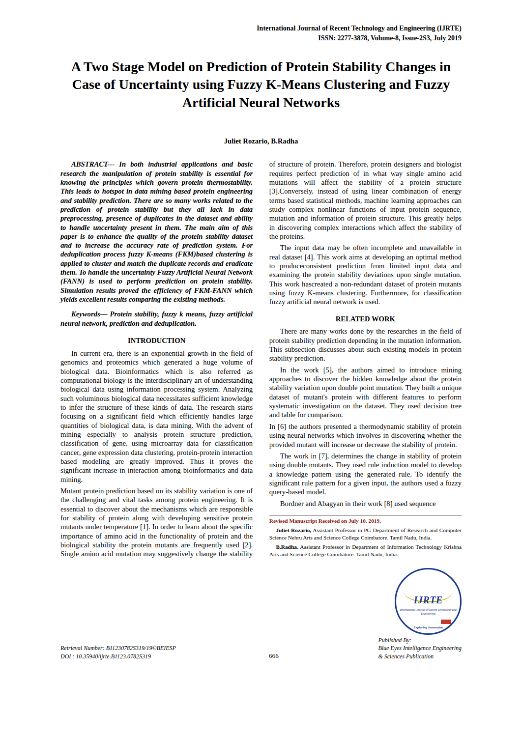International Journal of Recent Technology and Engineering (IJRTE)
ISSN: 2277-3878, Volume-8, Issue-2S3, July 2019
A Two Stage Model on Prediction of Protein Stability Changes in Case of Uncertainty using Fuzzy K-Means Clustering and Fuzzy Artificial Neural Networks
Juliet Rozario, B.Radha
ABSTRACT--- In both industrial applications and basic research the manipulation of protein stability is essential for knowing the principles which govern protein thermostability. This leads to hotspot in data mining based protein engineering and stability prediction. There are so many works related to the prediction of protein stability but they all lack in data preprocessing, presence of duplicates in the dataset and ability to handle uncertainty present in them. The main aim of this paper is to enhance the quality of the protein stability dataset and to increase the accuracy rate of prediction system. For deduplication process fuzzy K-means (FKM)based clustering is applied to cluster and match the duplicate records and eradicate them. To handle the uncertainty Fuzzy Artificial Neural Network (FANN) is used to perform prediction on protein stability. Simulation results proved the efficiency of FKM-FANN which yields excellent results comparing the existing methods.
Keywords— Protein stability, fuzzy k means, fuzzy artificial neural network, prediction and deduplication.
Introduction
In current era, there is an exponential growth in the field of genomics and proteomics which generated a huge volume of biological data. Bioinformatics which is also referred as computational biology is the interdisciplinary art of understanding biological data using information processing system. Analyzing such voluminous biological data necessitates sufficient knowledge to infer the structure of these kinds of data. The research starts focusing on a significant field which efficiently handles large quantities of biological data, is data mining. With the advent of mining especially to analysis protein structure prediction, classification of gene, using microarray data for classification cancer, gene expression data clustering, protein-protein interaction based modeling are greatly improved. Thus it proves the significant increase in interaction among bioinformatics and data mining.
Mutant protein prediction based on its stability variation is one of the challenging and vital tasks among protein engineering. It is essential to discover about the mechanisms which are responsible for stability of protein along with developing sensitive protein mutants under temperature [1]. In order to learn about the specific importance of amino acid in the functionality of protein and the biological stability the protein mutants are frequently used [2]. Single amino acid mutation may suggestively change the stability of structure of protein. Therefore, protein designers and biologist requires perfect prediction of in what way single amino acid mutations will affect the stability of a protein structure [3].Conversely, instead of using linear combination of energy terms based statistical methods, machine learning approaches can study complex nonlinear functions of input protein sequence, mutation and information of protein structure. This greatly helps in discovering complex interactions which affect the stability of the proteins.
The input data may be often incomplete and unavailable in real dataset [4]. This work aims at developing an optimal method to produceconsistent prediction from limited input data and examining the protein stability deviations upon single mutation. This work hascreated a non-redundant dataset of protein mutants using fuzzy K-means clustering. Furthermore, for classification fuzzy artificial neural network is used.
Related Work
There are many works done by the researches in the field of protein stability prediction depending in the mutation information. This subsection discusses about such existing models in protein stability prediction.
In the work [5], the authors aimed to introduce mining approaches to discover the hidden knowledge about the protein stability variation upon double point mutation. They built a unique dataset of mutant's protein with different features to perform systematic investigation on the dataset. They used decision tree and table for comparison.
In [6] the authors presented a thermodynamic stability of protein using neural networks which involves in discovering whether the provided mutant will increase or decrease the stability of protein.
The work in [7], determines the change in stability of protein using double mutants. They used rule induction model to develop a knowledge pattern using the generated rule. To identify the significant rule pattern for a given input, the authors used a fuzzy query-based model.
Bordner and Abagyan in their work [8] used sequence
Revised Manuscript Received on July 10, 2019.
Juliet Rozario, Assistant Professor in PG Department of Research and Computer Science Nehru Arts and Science College Coimbatore. Tamil Nadu, India.
B.Radha, Assistant Professor in Department of Information Technology Krishna Arts and Science College Coimbatore. Tamil Nadu, India.
Retrieval Number: B11230782S319/19©BEIESP
DOI : 10.35940/ijrte.B1123.0782S319
666
IJRTE
International Journal of Recent Technology and Engineering
Exploring Innovation
Published By:
Blue Eyes Intelligence Engineering
& Sciences Publication